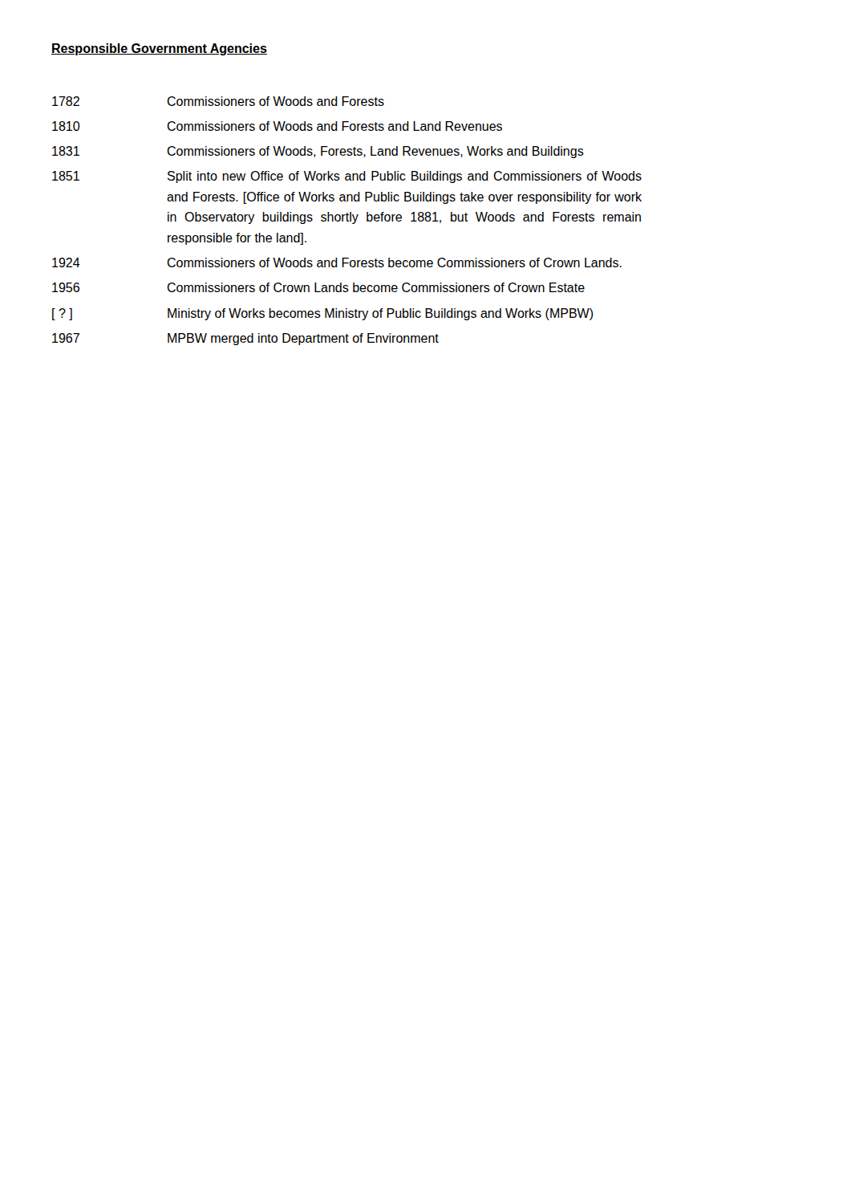Responsible Government Agencies
| 1782 | Commissioners of Woods and Forests |
| 1810 | Commissioners of Woods and Forests and Land Revenues |
| 1831 | Commissioners of Woods, Forests, Land Revenues, Works and Buildings |
| 1851 | Split into new Office of Works and Public Buildings and Commissioners of Woods and Forests. [Office of Works and Public Buildings take over responsibility for work in Observatory buildings shortly before 1881, but Woods and Forests remain responsible for the land]. |
| 1924 | Commissioners of Woods and Forests become Commissioners of Crown Lands. |
| 1956 | Commissioners of Crown Lands become Commissioners of Crown Estate |
| [ ? ] | Ministry of Works becomes Ministry of Public Buildings and Works (MPBW) |
| 1967 | MPBW merged into Department of Environment |